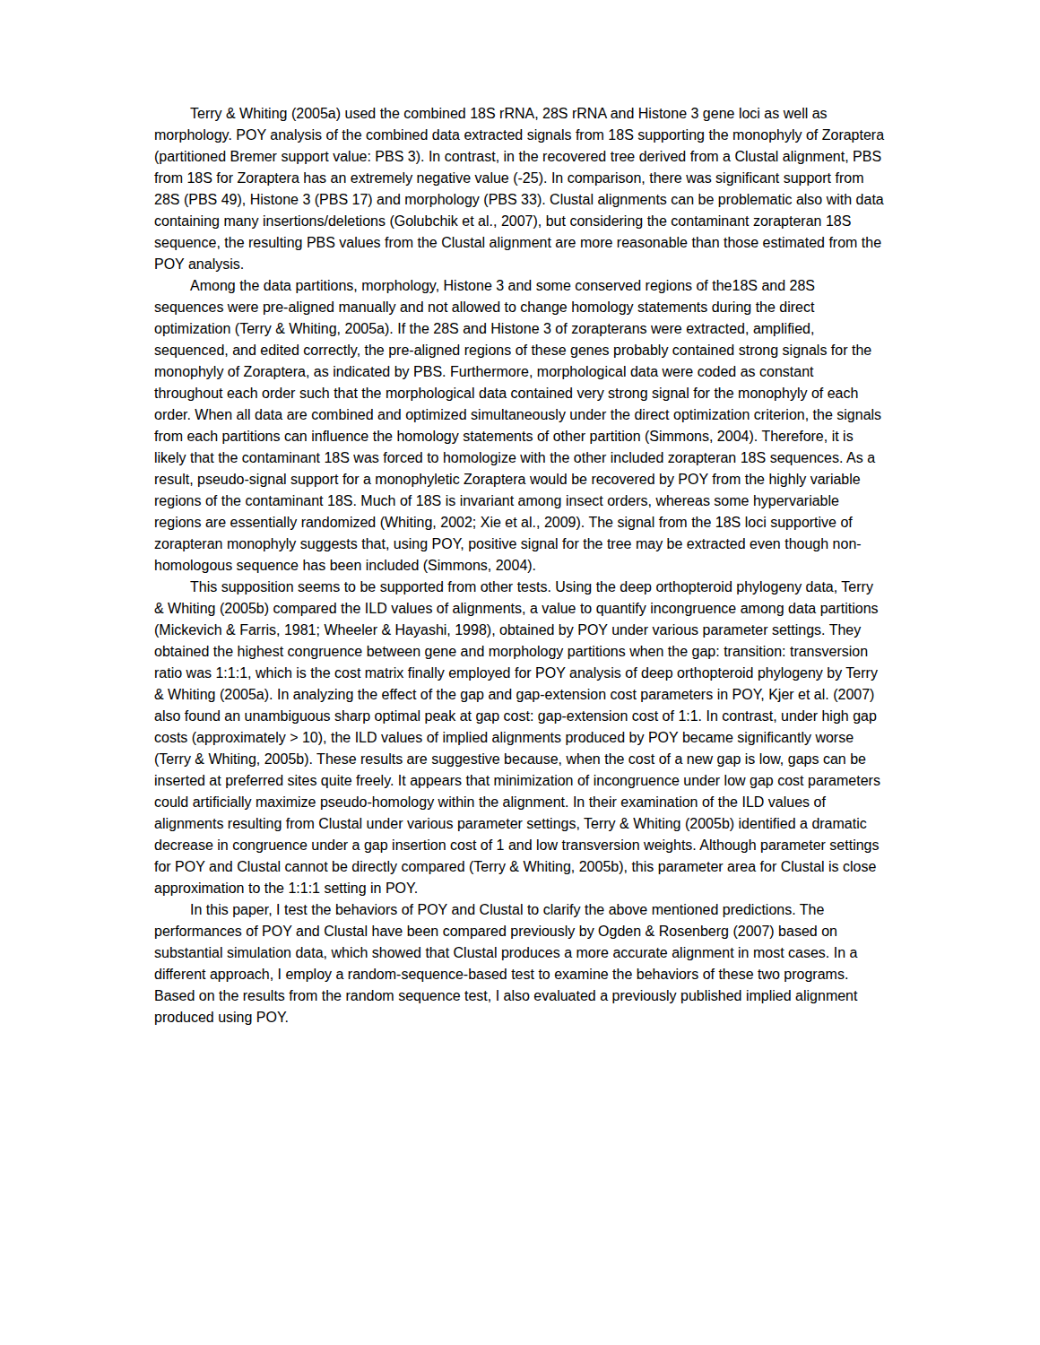Terry & Whiting (2005a) used the combined 18S rRNA, 28S rRNA and Histone 3 gene loci as well as morphology. POY analysis of the combined data extracted signals from 18S supporting the monophyly of Zoraptera (partitioned Bremer support value: PBS 3). In contrast, in the recovered tree derived from a Clustal alignment, PBS from 18S for Zoraptera has an extremely negative value (-25). In comparison, there was significant support from 28S (PBS 49), Histone 3 (PBS 17) and morphology (PBS 33). Clustal alignments can be problematic also with data containing many insertions/deletions (Golubchik et al., 2007), but considering the contaminant zorapteran 18S sequence, the resulting PBS values from the Clustal alignment are more reasonable than those estimated from the POY analysis.
Among the data partitions, morphology, Histone 3 and some conserved regions of the18S and 28S sequences were pre-aligned manually and not allowed to change homology statements during the direct optimization (Terry & Whiting, 2005a). If the 28S and Histone 3 of zorapterans were extracted, amplified, sequenced, and edited correctly, the pre-aligned regions of these genes probably contained strong signals for the monophyly of Zoraptera, as indicated by PBS. Furthermore, morphological data were coded as constant throughout each order such that the morphological data contained very strong signal for the monophyly of each order. When all data are combined and optimized simultaneously under the direct optimization criterion, the signals from each partitions can influence the homology statements of other partition (Simmons, 2004). Therefore, it is likely that the contaminant 18S was forced to homologize with the other included zorapteran 18S sequences. As a result, pseudo-signal support for a monophyletic Zoraptera would be recovered by POY from the highly variable regions of the contaminant 18S. Much of 18S is invariant among insect orders, whereas some hypervariable regions are essentially randomized (Whiting, 2002; Xie et al., 2009). The signal from the 18S loci supportive of zorapteran monophyly suggests that, using POY, positive signal for the tree may be extracted even though non-homologous sequence has been included (Simmons, 2004).
This supposition seems to be supported from other tests. Using the deep orthopteroid phylogeny data, Terry & Whiting (2005b) compared the ILD values of alignments, a value to quantify incongruence among data partitions (Mickevich & Farris, 1981; Wheeler & Hayashi, 1998), obtained by POY under various parameter settings. They obtained the highest congruence between gene and morphology partitions when the gap: transition: transversion ratio was 1:1:1, which is the cost matrix finally employed for POY analysis of deep orthopteroid phylogeny by Terry & Whiting (2005a). In analyzing the effect of the gap and gap-extension cost parameters in POY, Kjer et al. (2007) also found an unambiguous sharp optimal peak at gap cost: gap-extension cost of 1:1. In contrast, under high gap costs (approximately > 10), the ILD values of implied alignments produced by POY became significantly worse (Terry & Whiting, 2005b). These results are suggestive because, when the cost of a new gap is low, gaps can be inserted at preferred sites quite freely. It appears that minimization of incongruence under low gap cost parameters could artificially maximize pseudo-homology within the alignment. In their examination of the ILD values of alignments resulting from Clustal under various parameter settings, Terry & Whiting (2005b) identified a dramatic decrease in congruence under a gap insertion cost of 1 and low transversion weights. Although parameter settings for POY and Clustal cannot be directly compared (Terry & Whiting, 2005b), this parameter area for Clustal is close approximation to the 1:1:1 setting in POY.
In this paper, I test the behaviors of POY and Clustal to clarify the above mentioned predictions. The performances of POY and Clustal have been compared previously by Ogden & Rosenberg (2007) based on substantial simulation data, which showed that Clustal produces a more accurate alignment in most cases. In a different approach, I employ a random-sequence-based test to examine the behaviors of these two programs. Based on the results from the random sequence test, I also evaluated a previously published implied alignment produced using POY.